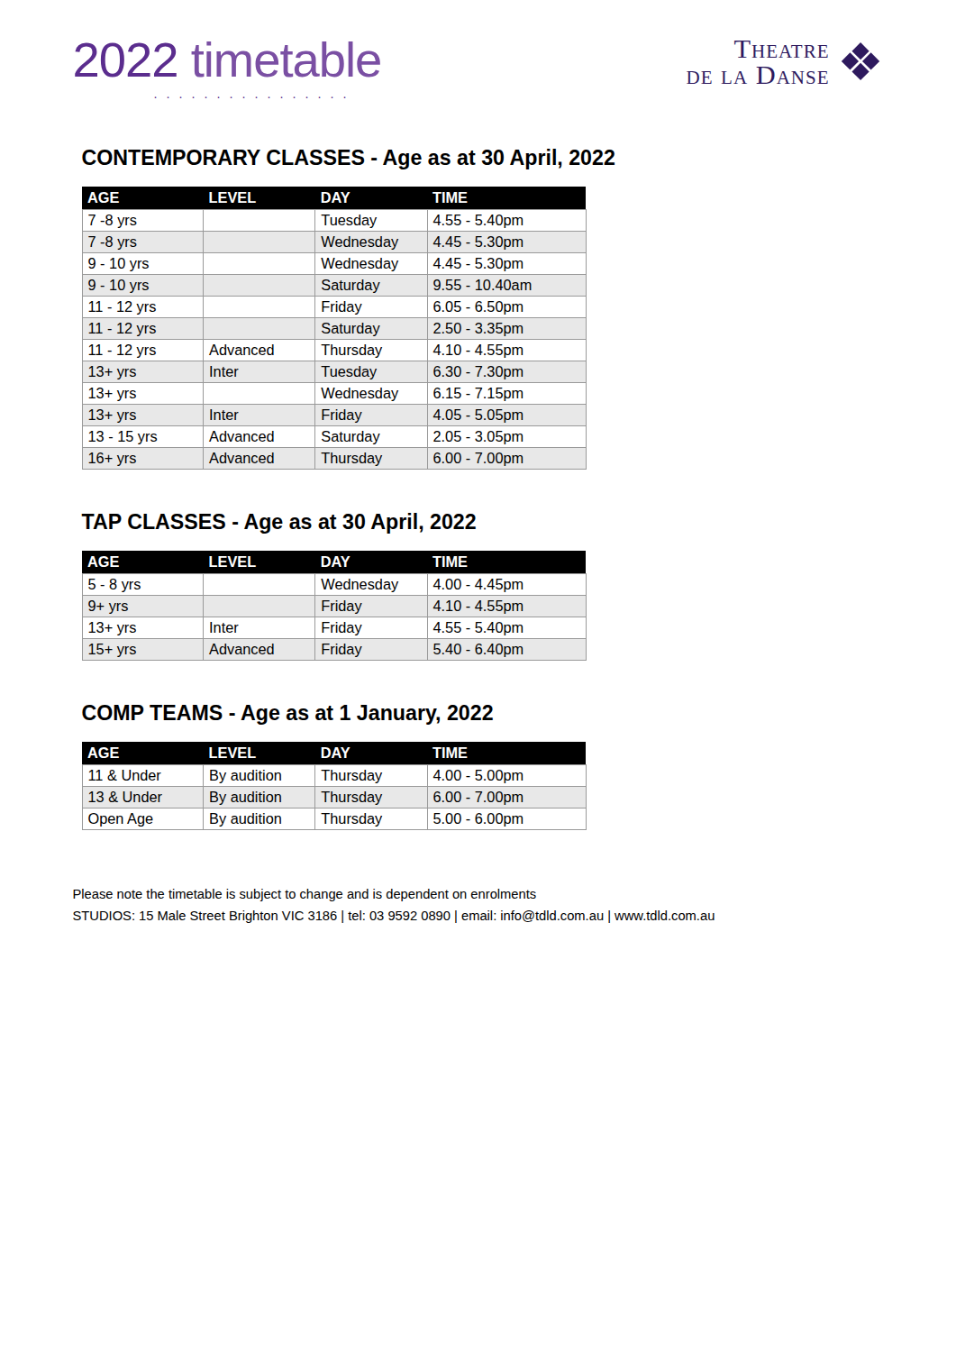2022 timetable
. . . . . . . . . . . . . . . .
Theatre
de la Danse
❖
CONTEMPORARY CLASSES - Age as at 30 April, 2022
| AGE | LEVEL | DAY | TIME |
| --- | --- | --- | --- |
| 7 -8 yrs | | Tuesday | 4.55 - 5.40pm |
| 7 -8 yrs | | Wednesday | 4.45 - 5.30pm |
| 9 - 10 yrs | | Wednesday | 4.45 - 5.30pm |
| 9 - 10 yrs | | Saturday | 9.55 - 10.40am |
| 11 - 12 yrs | | Friday | 6.05 - 6.50pm |
| 11 - 12 yrs | | Saturday | 2.50 - 3.35pm |
| 11 - 12 yrs | Advanced | Thursday | 4.10 - 4.55pm |
| 13+ yrs | Inter | Tuesday | 6.30 - 7.30pm |
| 13+ yrs | | Wednesday | 6.15 - 7.15pm |
| 13+ yrs | Inter | Friday | 4.05 - 5.05pm |
| 13 - 15 yrs | Advanced | Saturday | 2.05 - 3.05pm |
| 16+ yrs | Advanced | Thursday | 6.00 - 7.00pm |
TAP CLASSES - Age as at 30 April, 2022
| AGE | LEVEL | DAY | TIME |
| --- | --- | --- | --- |
| 5 - 8 yrs | | Wednesday | 4.00 - 4.45pm |
| 9+ yrs | | Friday | 4.10 - 4.55pm |
| 13+ yrs | Inter | Friday | 4.55 - 5.40pm |
| 15+ yrs | Advanced | Friday | 5.40 - 6.40pm |
COMP TEAMS - Age as at 1 January, 2022
| AGE | LEVEL | DAY | TIME |
| --- | --- | --- | --- |
| 11 & Under | By audition | Thursday | 4.00 - 5.00pm |
| 13 & Under | By audition | Thursday | 6.00 - 7.00pm |
| Open Age | By audition | Thursday | 5.00 - 6.00pm |
Please note the timetable is subject to change and is dependent on enrolments
STUDIOS: 15 Male Street Brighton VIC 3186 | tel: 03 9592 0890 | email: info@tdld.com.au | www.tdld.com.au